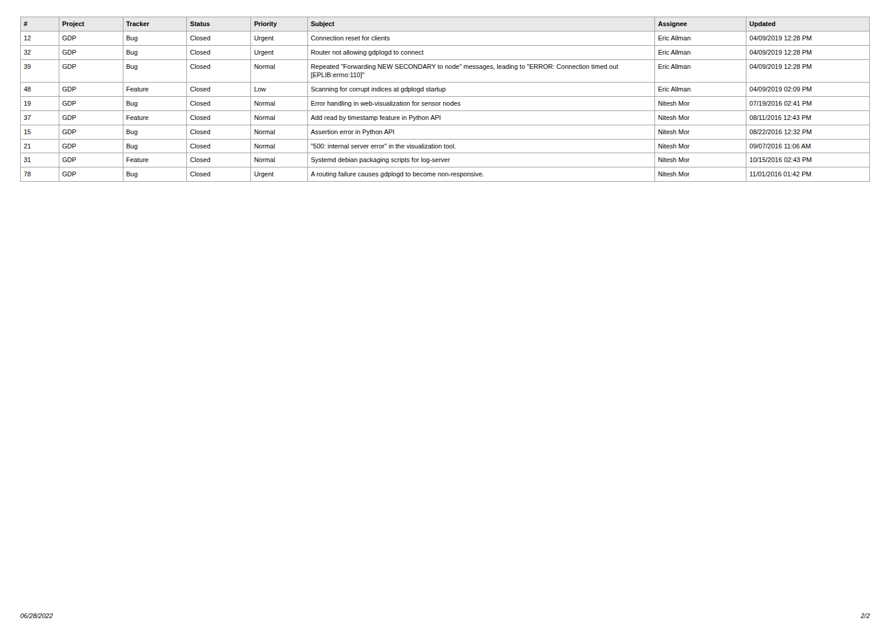| # | Project | Tracker | Status | Priority | Subject | Assignee | Updated |
| --- | --- | --- | --- | --- | --- | --- | --- |
| 12 | GDP | Bug | Closed | Urgent | Connection reset for clients | Eric Allman | 04/09/2019 12:28 PM |
| 32 | GDP | Bug | Closed | Urgent | Router not allowing gdplogd to connect | Eric Allman | 04/09/2019 12:28 PM |
| 39 | GDP | Bug | Closed | Normal | Repeated "Forwarding NEW SECONDARY to node" messages, leading to "ERROR: Connection timed out [EPLIB:errno:110]" | Eric Allman | 04/09/2019 12:28 PM |
| 48 | GDP | Feature | Closed | Low | Scanning for corrupt indices at gdplogd startup | Eric Allman | 04/09/2019 02:09 PM |
| 19 | GDP | Bug | Closed | Normal | Error handling in web-visualization for sensor nodes | Nitesh Mor | 07/19/2016 02:41 PM |
| 37 | GDP | Feature | Closed | Normal | Add read by timestamp feature in Python API | Nitesh Mor | 08/11/2016 12:43 PM |
| 15 | GDP | Bug | Closed | Normal | Assertion error in Python API | Nitesh Mor | 08/22/2016 12:32 PM |
| 21 | GDP | Bug | Closed | Normal | "500: internal server error" in the visualization tool. | Nitesh Mor | 09/07/2016 11:06 AM |
| 31 | GDP | Feature | Closed | Normal | Systemd debian packaging scripts for log-server | Nitesh Mor | 10/15/2016 02:43 PM |
| 78 | GDP | Bug | Closed | Urgent | A routing failure causes gdplogd to become non-responsive. | Nitesh Mor | 11/01/2016 01:42 PM |
06/28/2022 2/2